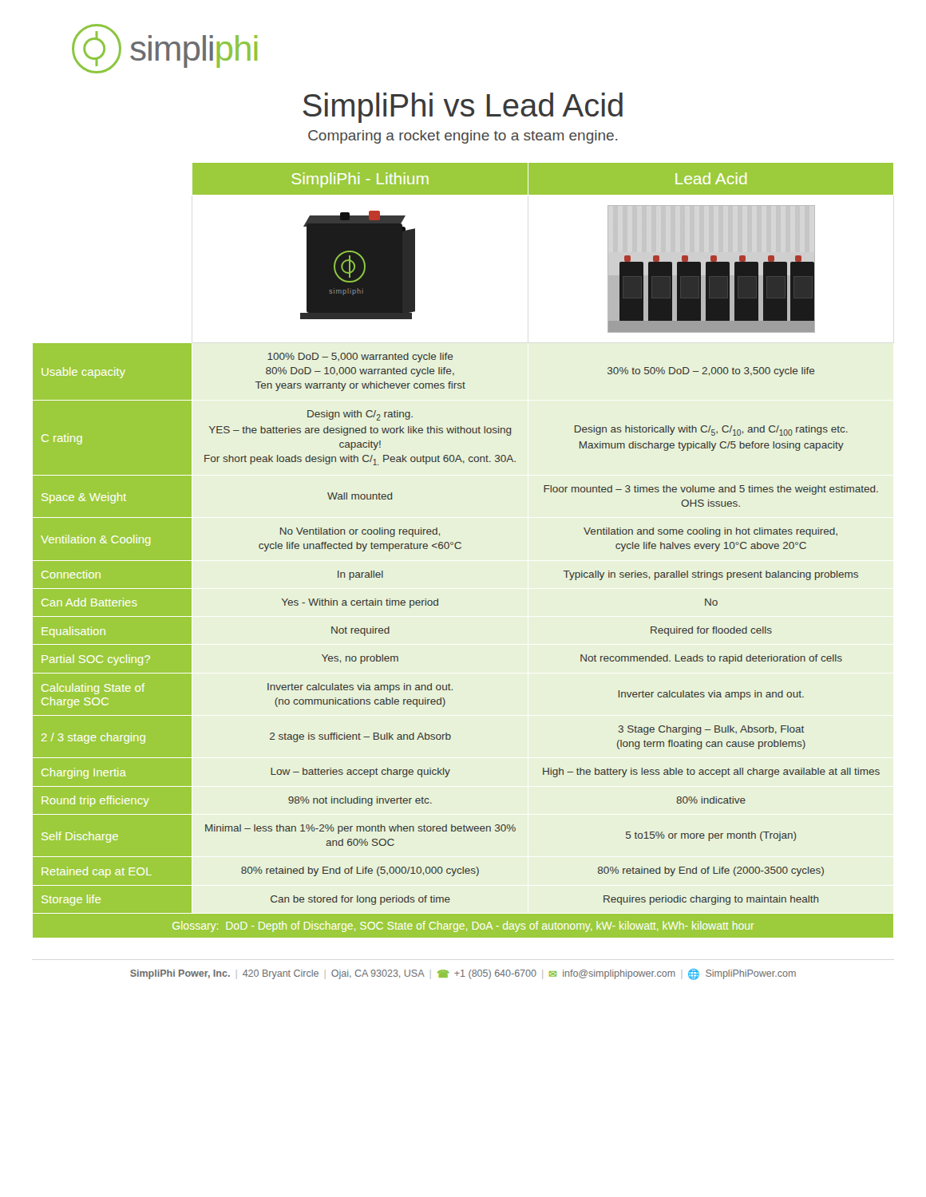simpliphi
SimpliPhi vs Lead Acid
Comparing a rocket engine to a steam engine.
| | SimpliPhi - Lithium | Lead Acid |
| --- | --- | --- |
| | simpliphi | |
| Usable capacity | 100% DoD – 5,000 warranted cycle life 80% DoD – 10,000 warranted cycle life, Ten years warranty or whichever comes first | 30% to 50% DoD – 2,000 to 3,500 cycle life |
| C rating | Design with C/ 2 rating. YES – the batteries are designed to work like this without losing capacity! For short peak loads design with C/ 1. Peak output 60A, cont. 30A. | Design as historically with C/ 5 , C/ 10 , and C/ 100 ratings etc. Maximum discharge typically C/5 before losing capacity |
| Space & Weight | Wall mounted | Floor mounted – 3 times the volume and 5 times the weight estimated. OHS issues. |
| Ventilation & Cooling | No Ventilation or cooling required, cycle life unaffected by temperature <60°C | Ventilation and some cooling in hot climates required, cycle life halves every 10°C above 20°C |
| Connection | In parallel | Typically in series, parallel strings present balancing problems |
| Can Add Batteries | Yes - Within a certain time period | No |
| Equalisation | Not required | Required for flooded cells |
| Partial SOC cycling? | Yes, no problem | Not recommended. Leads to rapid deterioration of cells |
| Calculating State of Charge SOC | Inverter calculates via amps in and out. (no communications cable required) | Inverter calculates via amps in and out. |
| 2 / 3 stage charging | 2 stage is sufficient – Bulk and Absorb | 3 Stage Charging – Bulk, Absorb, Float (long term floating can cause problems) |
| Charging Inertia | Low – batteries accept charge quickly | High – the battery is less able to accept all charge available at all times |
| Round trip efficiency | 98% not including inverter etc. | 80% indicative |
| Self Discharge | Minimal – less than 1%-2% per month when stored between 30% and 60% SOC | 5 to15% or more per month (Trojan) |
| Retained cap at EOL | 80% retained by End of Life (5,000/10,000 cycles) | 80% retained by End of Life (2000-3500 cycles) |
| Storage life | Can be stored for long periods of time | Requires periodic charging to maintain health |
| Glossary: DoD - Depth of Discharge, SOC State of Charge, DoA - days of autonomy, kW- kilowatt, kWh- kilowatt hour |
SimpliPhi Power, Inc. | 420 Bryant Circle | Ojai, CA 93023, USA | ☎+1 (805) 640-6700 | ✉info@simpliphipower.com | 🌐SimpliPhiPower.com